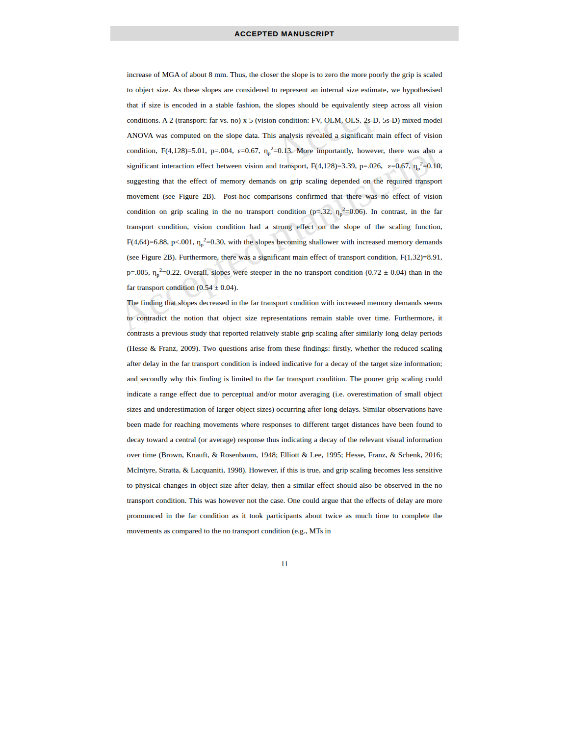ACCEPTED MANUSCRIPT
Accepted manuscript Accepted manuscript
increase of MGA of about 8 mm. Thus, the closer the slope is to zero the more poorly the grip is scaled to object size. As these slopes are considered to represent an internal size estimate, we hypothesised that if size is encoded in a stable fashion, the slopes should be equivalently steep across all vision conditions. A 2 (transport: far vs. no) x 5 (vision condition: FV, OLM, OLS, 2s-D, 5s-D) mixed model ANOVA was computed on the slope data. This analysis revealed a significant main effect of vision condition, F(4,128)=5.01, p=.004, ε=0.67, ηp2=0.13. More importantly, however, there was also a significant interaction effect between vision and transport, F(4,128)=3.39, p=.026, ε=0.67, ηp2=0.10, suggesting that the effect of memory demands on grip scaling depended on the required transport movement (see Figure 2B). Post-hoc comparisons confirmed that there was no effect of vision condition on grip scaling in the no transport condition (p=.32, ηp2=0.06). In contrast, in the far transport condition, vision condition had a strong effect on the slope of the scaling function, F(4,64)=6.88, p<.001, ηp2=0.30, with the slopes becoming shallower with increased memory demands (see Figure 2B). Furthermore, there was a significant main effect of transport condition, F(1,32)=8.91, p=.005, ηp2=0.22. Overall, slopes were steeper in the no transport condition (0.72 ± 0.04) than in the far transport condition (0.54 ± 0.04).
The finding that slopes decreased in the far transport condition with increased memory demands seems to contradict the notion that object size representations remain stable over time. Furthermore, it contrasts a previous study that reported relatively stable grip scaling after similarly long delay periods (Hesse & Franz, 2009). Two questions arise from these findings: firstly, whether the reduced scaling after delay in the far transport condition is indeed indicative for a decay of the target size information; and secondly why this finding is limited to the far transport condition. The poorer grip scaling could indicate a range effect due to perceptual and/or motor averaging (i.e. overestimation of small object sizes and underestimation of larger object sizes) occurring after long delays. Similar observations have been made for reaching movements where responses to different target distances have been found to decay toward a central (or average) response thus indicating a decay of the relevant visual information over time (Brown, Knauft, & Rosenbaum, 1948; Elliott & Lee, 1995; Hesse, Franz, & Schenk, 2016; McIntyre, Stratta, & Lacquaniti, 1998). However, if this is true, and grip scaling becomes less sensitive to physical changes in object size after delay, then a similar effect should also be observed in the no transport condition. This was however not the case. One could argue that the effects of delay are more pronounced in the far condition as it took participants about twice as much time to complete the movements as compared to the no transport condition (e.g., MTs in
11